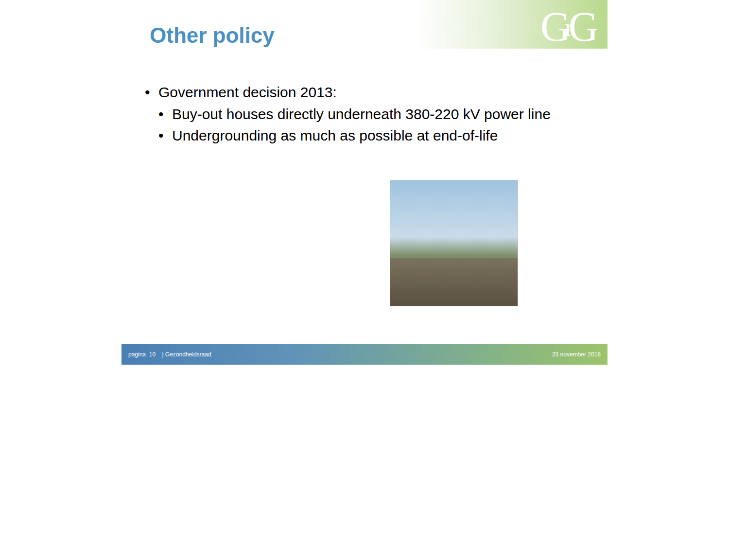GrG
Other policy
Government decision 2013:
Buy-out houses directly underneath 380-220 kV power line
Undergrounding as much as possible at end-of-life
pagina 10 | Gezondheidsraad
23 november 2018